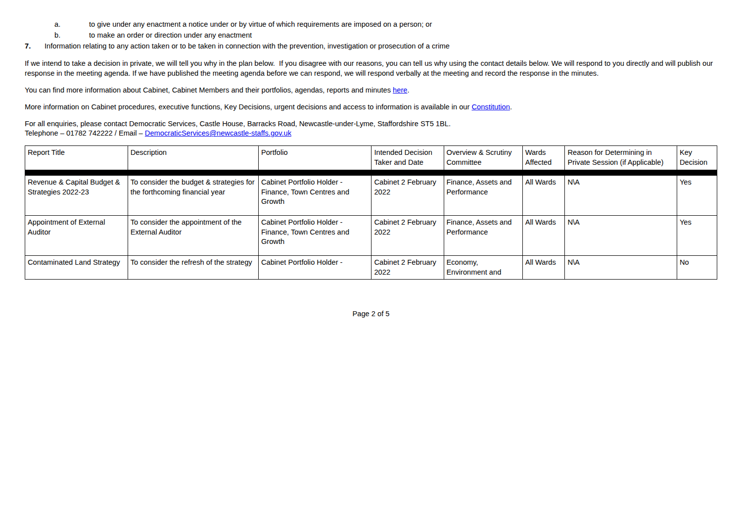a.
to give under any enactment a notice under or by virtue of which requirements are imposed on a person; or
b.
to make an order or direction under any enactment
7.
Information relating to any action taken or to be taken in connection with the prevention, investigation or prosecution of a crime
If we intend to take a decision in private, we will tell you why in the plan below. If you disagree with our reasons, you can tell us why using the contact details below. We will respond to you directly and will publish our response in the meeting agenda. If we have published the meeting agenda before we can respond, we will respond verbally at the meeting and record the response in the minutes.
You can find more information about Cabinet, Cabinet Members and their portfolios, agendas, reports and minutes here.
More information on Cabinet procedures, executive functions, Key Decisions, urgent decisions and access to information is available in our Constitution.
For all enquiries, please contact Democratic Services, Castle House, Barracks Road, Newcastle-under-Lyme, Staffordshire ST5 1BL.
Telephone – 01782 742222 / Email – DemocraticServices@newcastle-staffs.gov.uk
| Report Title | Description | Portfolio | Intended Decision Taker and Date | Overview & Scrutiny Committee | Wards Affected | Reason for Determining in Private Session (if Applicable) | Key Decision |
| --- | --- | --- | --- | --- | --- | --- | --- |
| Revenue & Capital Budget & Strategies 2022-23 | To consider the budget & strategies for the forthcoming financial year | Cabinet Portfolio Holder - Finance, Town Centres and Growth | Cabinet 2 February 2022 | Finance, Assets and Performance | All Wards | N\A | Yes |
| Appointment of External Auditor | To consider the appointment of the External Auditor | Cabinet Portfolio Holder - Finance, Town Centres and Growth | Cabinet 2 February 2022 | Finance, Assets and Performance | All Wards | N\A | Yes |
| Contaminated Land Strategy | To consider the refresh of the strategy | Cabinet Portfolio Holder - | Cabinet 2 February 2022 | Economy, Environment and | All Wards | N\A | No |
Page 2 of 5